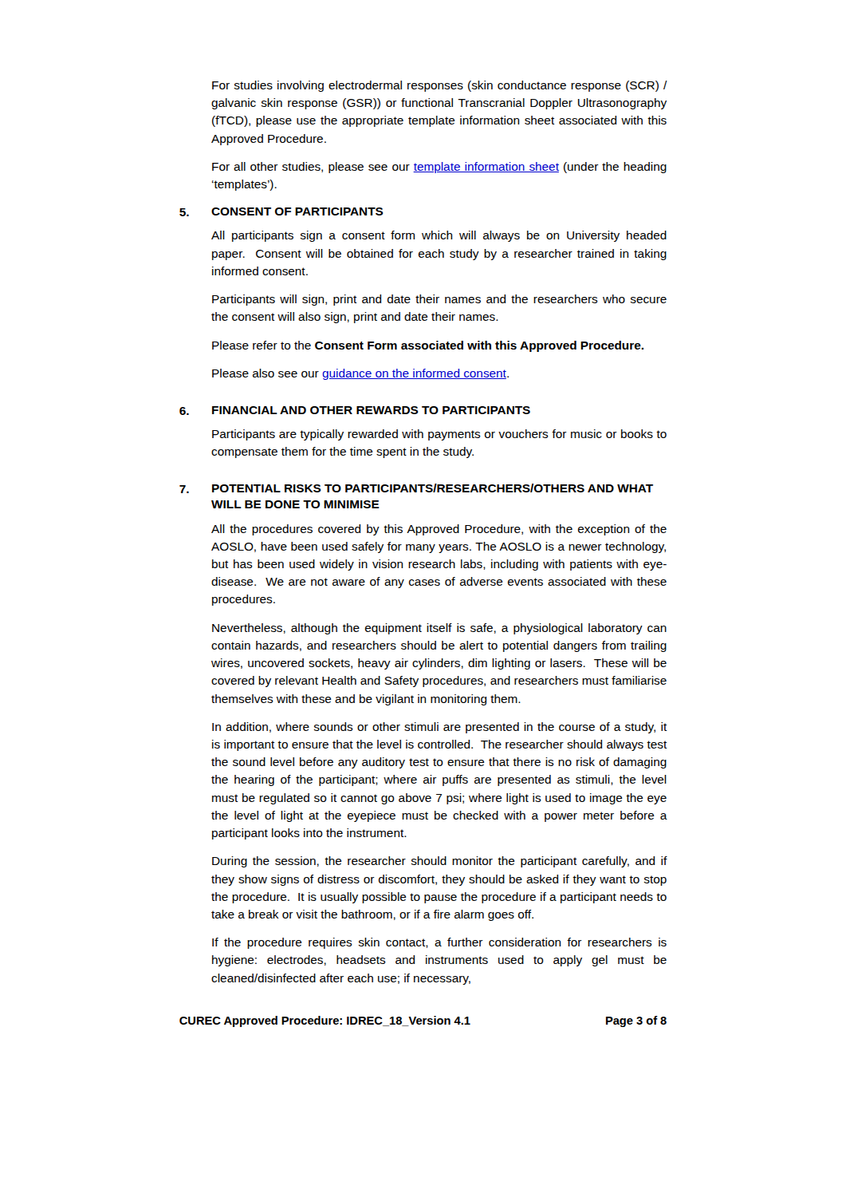For studies involving electrodermal responses (skin conductance response (SCR) / galvanic skin response (GSR)) or functional Transcranial Doppler Ultrasonography (fTCD), please use the appropriate template information sheet associated with this Approved Procedure.
For all other studies, please see our template information sheet (under the heading ‘templates’).
5.
Consent of participants
All participants sign a consent form which will always be on University headed paper. Consent will be obtained for each study by a researcher trained in taking informed consent.
Participants will sign, print and date their names and the researchers who secure the consent will also sign, print and date their names.
Please refer to the Consent Form associated with this Approved Procedure.
Please also see our guidance on the informed consent.
6.
Financial and other rewards to participants
Participants are typically rewarded with payments or vouchers for music or books to compensate them for the time spent in the study.
7.
Potential risks to participants/researchers/others and what will be done to minimise
All the procedures covered by this Approved Procedure, with the exception of the AOSLO, have been used safely for many years. The AOSLO is a newer technology, but has been used widely in vision research labs, including with patients with eye-disease. We are not aware of any cases of adverse events associated with these procedures.
Nevertheless, although the equipment itself is safe, a physiological laboratory can contain hazards, and researchers should be alert to potential dangers from trailing wires, uncovered sockets, heavy air cylinders, dim lighting or lasers. These will be covered by relevant Health and Safety procedures, and researchers must familiarise themselves with these and be vigilant in monitoring them.
In addition, where sounds or other stimuli are presented in the course of a study, it is important to ensure that the level is controlled. The researcher should always test the sound level before any auditory test to ensure that there is no risk of damaging the hearing of the participant; where air puffs are presented as stimuli, the level must be regulated so it cannot go above 7 psi; where light is used to image the eye the level of light at the eyepiece must be checked with a power meter before a participant looks into the instrument.
During the session, the researcher should monitor the participant carefully, and if they show signs of distress or discomfort, they should be asked if they want to stop the procedure. It is usually possible to pause the procedure if a participant needs to take a break or visit the bathroom, or if a fire alarm goes off.
If the procedure requires skin contact, a further consideration for researchers is hygiene: electrodes, headsets and instruments used to apply gel must be cleaned/disinfected after each use; if necessary,
CUREC Approved Procedure: IDREC_18_Version 4.1
Page 3 of 8